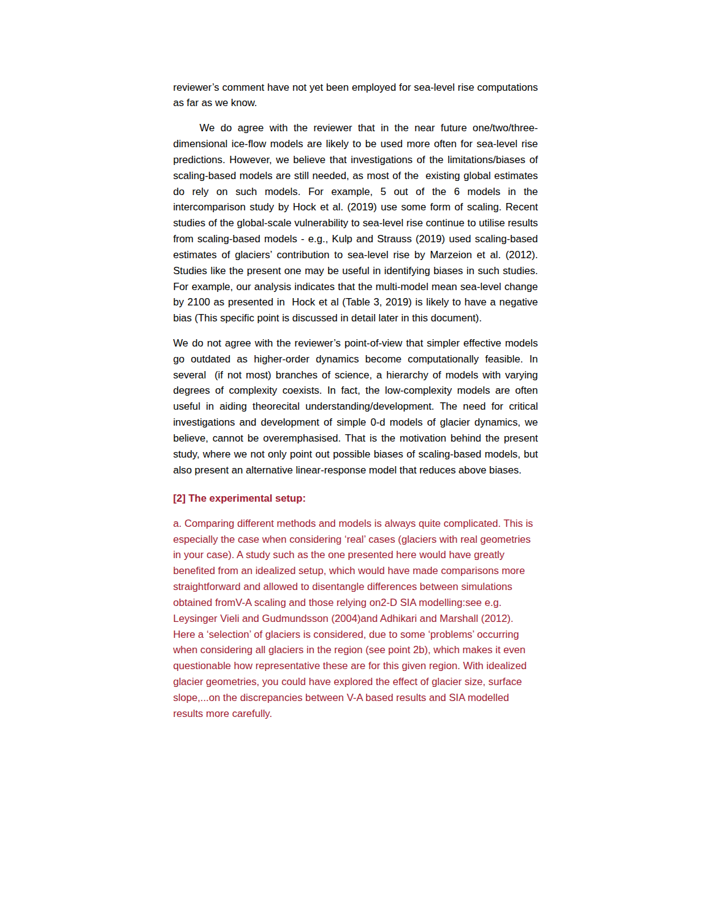reviewer’s comment have not yet been employed for sea-level rise computations as far as we know.
We do agree with the reviewer that in the near future one/two/three-dimensional ice-flow models are likely to be used more often for sea-level rise predictions. However, we believe that investigations of the limitations/biases of scaling-based models are still needed, as most of the existing global estimates do rely on such models. For example, 5 out of the 6 models in the intercomparison study by Hock et al. (2019) use some form of scaling. Recent studies of the global-scale vulnerability to sea-level rise continue to utilise results from scaling-based models - e.g., Kulp and Strauss (2019) used scaling-based estimates of glaciers’ contribution to sea-level rise by Marzeion et al. (2012). Studies like the present one may be useful in identifying biases in such studies. For example, our analysis indicates that the multi-model mean sea-level change by 2100 as presented in Hock et al (Table 3, 2019) is likely to have a negative bias (This specific point is discussed in detail later in this document).
We do not agree with the reviewer’s point-of-view that simpler effective models go outdated as higher-order dynamics become computationally feasible. In several (if not most) branches of science, a hierarchy of models with varying degrees of complexity coexists. In fact, the low-complexity models are often useful in aiding theorecital understanding/development. The need for critical investigations and development of simple 0-d models of glacier dynamics, we believe, cannot be overemphasised. That is the motivation behind the present study, where we not only point out possible biases of scaling-based models, but also present an alternative linear-response model that reduces above biases.
[2] The experimental setup:
a. Comparing different methods and models is always quite complicated. This is especially the case when considering ‘real’ cases (glaciers with real geometries in your case). A study such as the one presented here would have greatly benefited from an idealized setup, which would have made comparisons more straightforward and allowed to disentangle differences between simulations obtained fromV-A scaling and those relying on2-D SIA modelling:see e.g. Leysinger Vieli and Gudmundsson (2004)and Adhikari and Marshall (2012). Here a ‘selection’ of glaciers is considered, due to some ‘problems’ occurring when considering all glaciers in the region (see point 2b), which makes it even questionable how representative these are for this given region. With idealized glacier geometries, you could have explored the effect of glacier size, surface slope,...on the discrepancies between V-A based results and SIA modelled results more carefully.